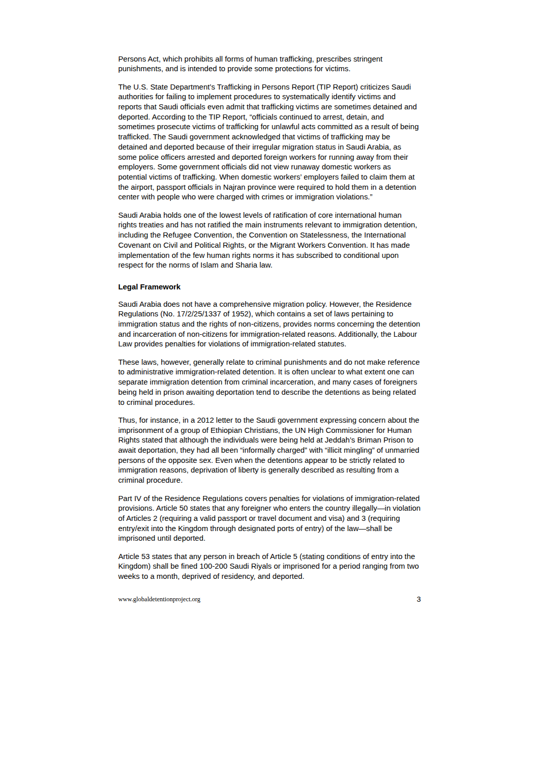Persons Act, which prohibits all forms of human trafficking, prescribes stringent punishments, and is intended to provide some protections for victims.
The U.S. State Department’s Trafficking in Persons Report (TIP Report) criticizes Saudi authorities for failing to implement procedures to systematically identify victims and reports that Saudi officials even admit that trafficking victims are sometimes detained and deported. According to the TIP Report, “officials continued to arrest, detain, and sometimes prosecute victims of trafficking for unlawful acts committed as a result of being trafficked. The Saudi government acknowledged that victims of trafficking may be detained and deported because of their irregular migration status in Saudi Arabia, as some police officers arrested and deported foreign workers for running away from their employers. Some government officials did not view runaway domestic workers as potential victims of trafficking. When domestic workers’ employers failed to claim them at the airport, passport officials in Najran province were required to hold them in a detention center with people who were charged with crimes or immigration violations.”
Saudi Arabia holds one of the lowest levels of ratification of core international human rights treaties and has not ratified the main instruments relevant to immigration detention, including the Refugee Convention, the Convention on Statelessness, the International Covenant on Civil and Political Rights, or the Migrant Workers Convention. It has made implementation of the few human rights norms it has subscribed to conditional upon respect for the norms of Islam and Sharia law.
Legal Framework
Saudi Arabia does not have a comprehensive migration policy. However, the Residence Regulations (No. 17/2/25/1337 of 1952), which contains a set of laws pertaining to immigration status and the rights of non-citizens, provides norms concerning the detention and incarceration of non-citizens for immigration-related reasons. Additionally, the Labour Law provides penalties for violations of immigration-related statutes.
These laws, however, generally relate to criminal punishments and do not make reference to administrative immigration-related detention. It is often unclear to what extent one can separate immigration detention from criminal incarceration, and many cases of foreigners being held in prison awaiting deportation tend to describe the detentions as being related to criminal procedures.
Thus, for instance, in a 2012 letter to the Saudi government expressing concern about the imprisonment of a group of Ethiopian Christians, the UN High Commissioner for Human Rights stated that although the individuals were being held at Jeddah’s Briman Prison to await deportation, they had all been “informally charged” with “illicit mingling” of unmarried persons of the opposite sex. Even when the detentions appear to be strictly related to immigration reasons, deprivation of liberty is generally described as resulting from a criminal procedure.
Part IV of the Residence Regulations covers penalties for violations of immigration-related provisions. Article 50 states that any foreigner who enters the country illegally—in violation of Articles 2 (requiring a valid passport or travel document and visa) and 3 (requiring entry/exit into the Kingdom through designated ports of entry) of the law—shall be imprisoned until deported.
Article 53 states that any person in breach of Article 5 (stating conditions of entry into the Kingdom) shall be fined 100-200 Saudi Riyals or imprisoned for a period ranging from two weeks to a month, deprived of residency, and deported.
www.globaldetentionproject.org 3